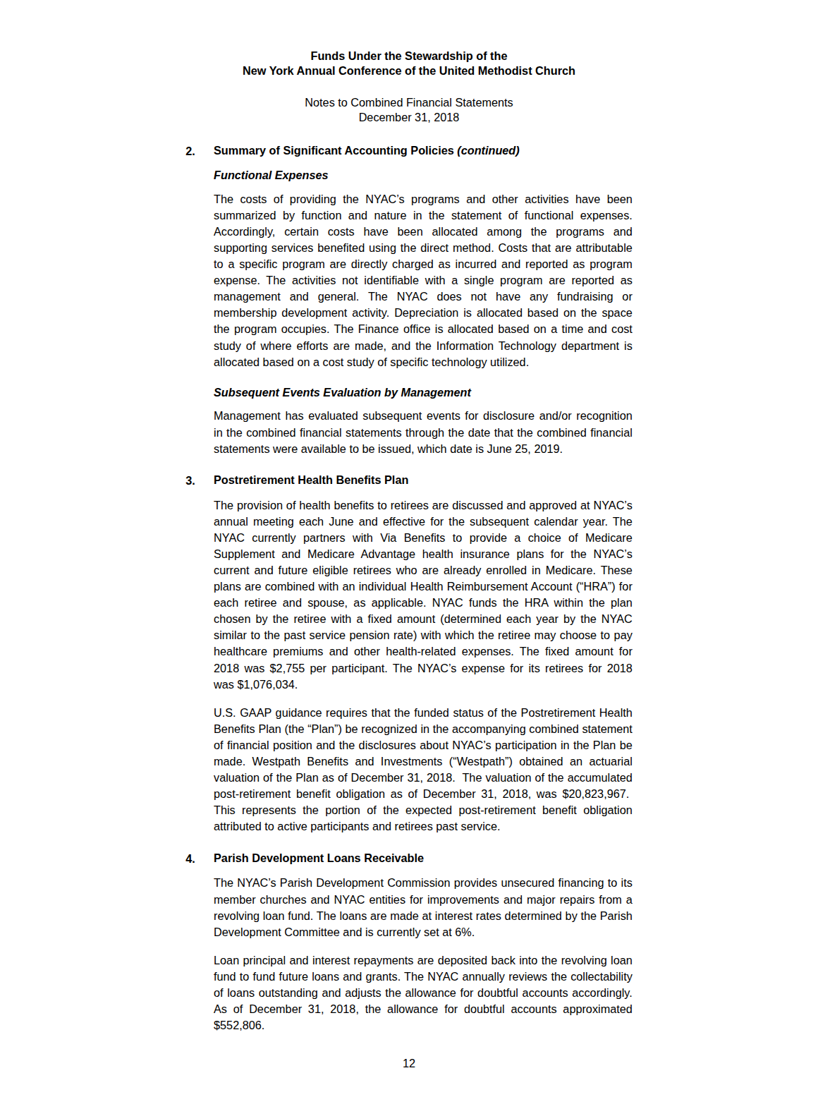Funds Under the Stewardship of the
New York Annual Conference of the United Methodist Church
Notes to Combined Financial Statements
December 31, 2018
2.
Summary of Significant Accounting Policies (continued)
Functional Expenses
The costs of providing the NYAC’s programs and other activities have been summarized by function and nature in the statement of functional expenses. Accordingly, certain costs have been allocated among the programs and supporting services benefited using the direct method. Costs that are attributable to a specific program are directly charged as incurred and reported as program expense. The activities not identifiable with a single program are reported as management and general. The NYAC does not have any fundraising or membership development activity. Depreciation is allocated based on the space the program occupies. The Finance office is allocated based on a time and cost study of where efforts are made, and the Information Technology department is allocated based on a cost study of specific technology utilized.
Subsequent Events Evaluation by Management
Management has evaluated subsequent events for disclosure and/or recognition in the combined financial statements through the date that the combined financial statements were available to be issued, which date is June 25, 2019.
3.
Postretirement Health Benefits Plan
The provision of health benefits to retirees are discussed and approved at NYAC’s annual meeting each June and effective for the subsequent calendar year. The NYAC currently partners with Via Benefits to provide a choice of Medicare Supplement and Medicare Advantage health insurance plans for the NYAC’s current and future eligible retirees who are already enrolled in Medicare. These plans are combined with an individual Health Reimbursement Account (“HRA”) for each retiree and spouse, as applicable. NYAC funds the HRA within the plan chosen by the retiree with a fixed amount (determined each year by the NYAC similar to the past service pension rate) with which the retiree may choose to pay healthcare premiums and other health-related expenses. The fixed amount for 2018 was $2,755 per participant. The NYAC’s expense for its retirees for 2018 was $1,076,034.
U.S. GAAP guidance requires that the funded status of the Postretirement Health Benefits Plan (the “Plan”) be recognized in the accompanying combined statement of financial position and the disclosures about NYAC’s participation in the Plan be made. Westpath Benefits and Investments (“Westpath”) obtained an actuarial valuation of the Plan as of December 31, 2018. The valuation of the accumulated post-retirement benefit obligation as of December 31, 2018, was $20,823,967. This represents the portion of the expected post-retirement benefit obligation attributed to active participants and retirees past service.
4.
Parish Development Loans Receivable
The NYAC’s Parish Development Commission provides unsecured financing to its member churches and NYAC entities for improvements and major repairs from a revolving loan fund. The loans are made at interest rates determined by the Parish Development Committee and is currently set at 6%.
Loan principal and interest repayments are deposited back into the revolving loan fund to fund future loans and grants. The NYAC annually reviews the collectability of loans outstanding and adjusts the allowance for doubtful accounts accordingly. As of December 31, 2018, the allowance for doubtful accounts approximated $552,806.
12